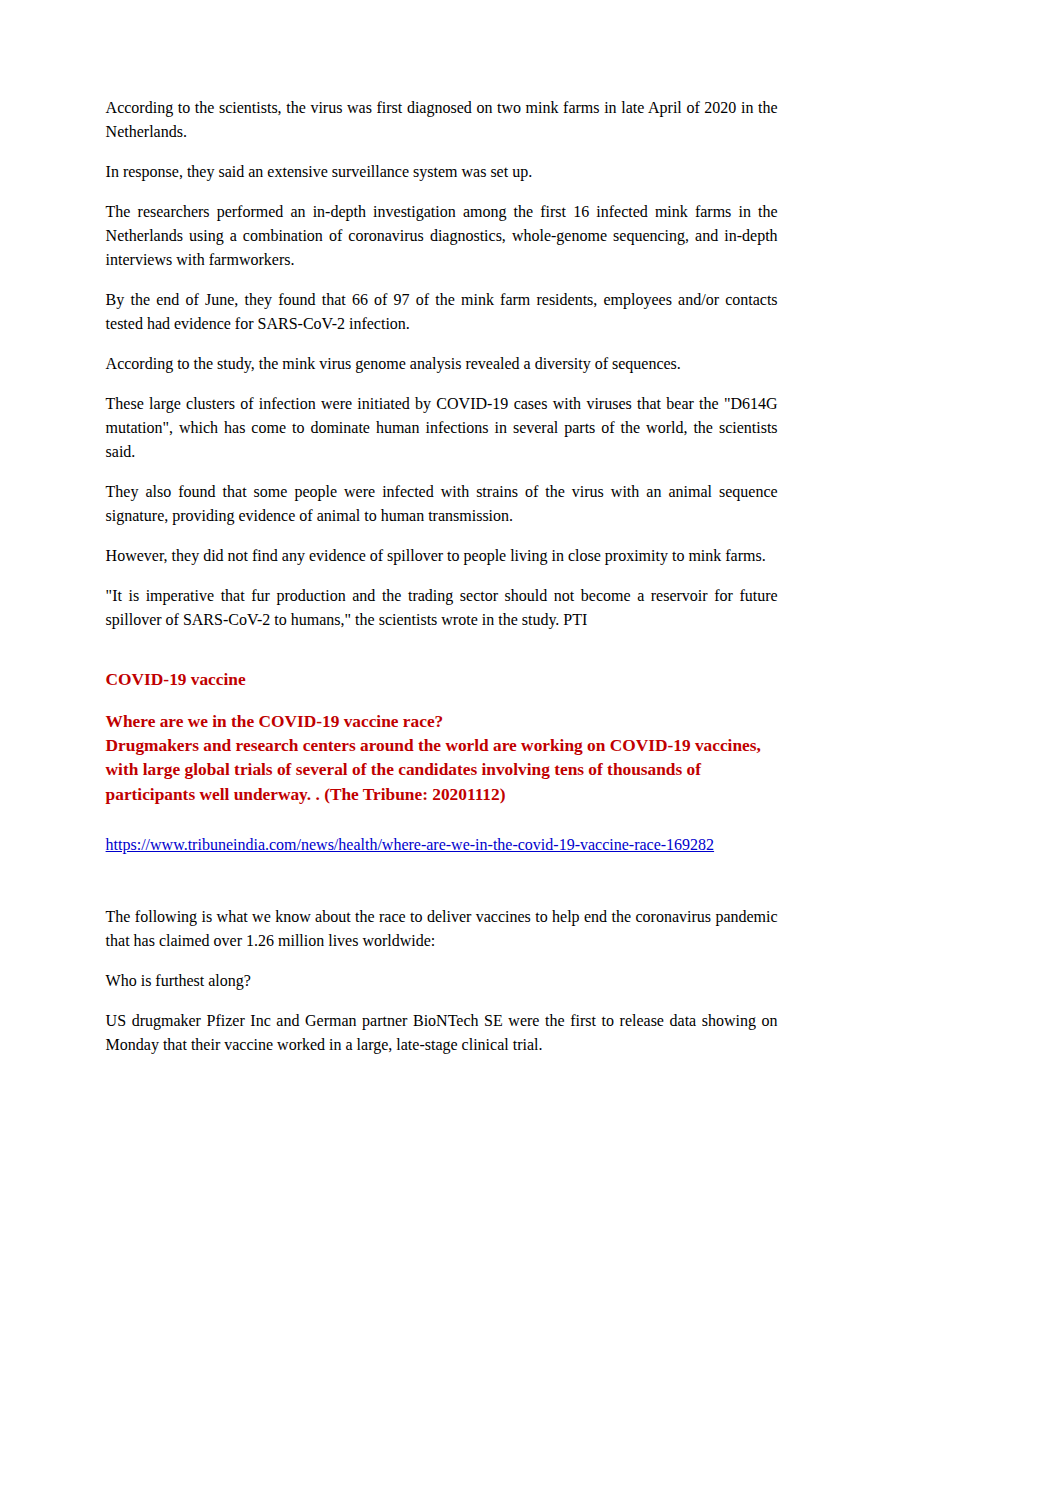According to the scientists, the virus was first diagnosed on two mink farms in late April of 2020 in the Netherlands.
In response, they said an extensive surveillance system was set up.
The researchers performed an in-depth investigation among the first 16 infected mink farms in the Netherlands using a combination of coronavirus diagnostics, whole-genome sequencing, and in-depth interviews with farmworkers.
By the end of June, they found that 66 of 97 of the mink farm residents, employees and/or contacts tested had evidence for SARS-CoV-2 infection.
According to the study, the mink virus genome analysis revealed a diversity of sequences.
These large clusters of infection were initiated by COVID-19 cases with viruses that bear the "D614G mutation", which has come to dominate human infections in several parts of the world, the scientists said.
They also found that some people were infected with strains of the virus with an animal sequence signature, providing evidence of animal to human transmission.
However, they did not find any evidence of spillover to people living in close proximity to mink farms.
"It is imperative that fur production and the trading sector should not become a reservoir for future spillover of SARS-CoV-2 to humans," the scientists wrote in the study. PTI
COVID-19 vaccine
Where are we in the COVID-19 vaccine race?
Drugmakers and research centers around the world are working on COVID-19 vaccines, with large global trials of several of the candidates involving tens of thousands of participants well underway. . (The Tribune: 20201112)
https://www.tribuneindia.com/news/health/where-are-we-in-the-covid-19-vaccine-race-169282
The following is what we know about the race to deliver vaccines to help end the coronavirus pandemic that has claimed over 1.26 million lives worldwide:
Who is furthest along?
US drugmaker Pfizer Inc and German partner BioNTech SE were the first to release data showing on Monday that their vaccine worked in a large, late-stage clinical trial.